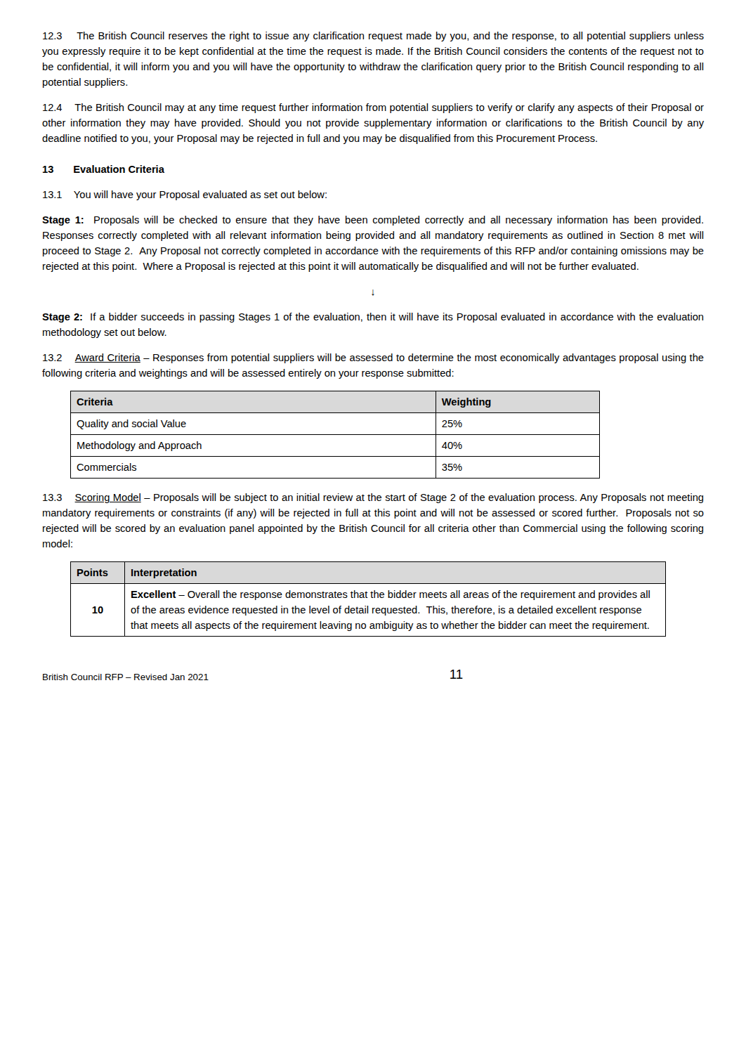12.3 The British Council reserves the right to issue any clarification request made by you, and the response, to all potential suppliers unless you expressly require it to be kept confidential at the time the request is made. If the British Council considers the contents of the request not to be confidential, it will inform you and you will have the opportunity to withdraw the clarification query prior to the British Council responding to all potential suppliers.
12.4 The British Council may at any time request further information from potential suppliers to verify or clarify any aspects of their Proposal or other information they may have provided. Should you not provide supplementary information or clarifications to the British Council by any deadline notified to you, your Proposal may be rejected in full and you may be disqualified from this Procurement Process.
13 Evaluation Criteria
13.1 You will have your Proposal evaluated as set out below:
Stage 1: Proposals will be checked to ensure that they have been completed correctly and all necessary information has been provided. Responses correctly completed with all relevant information being provided and all mandatory requirements as outlined in Section 8 met will proceed to Stage 2. Any Proposal not correctly completed in accordance with the requirements of this RFP and/or containing omissions may be rejected at this point. Where a Proposal is rejected at this point it will automatically be disqualified and will not be further evaluated.
↓
Stage 2: If a bidder succeeds in passing Stages 1 of the evaluation, then it will have its Proposal evaluated in accordance with the evaluation methodology set out below.
13.2 Award Criteria – Responses from potential suppliers will be assessed to determine the most economically advantages proposal using the following criteria and weightings and will be assessed entirely on your response submitted:
| Criteria | Weighting |
| --- | --- |
| Quality and social Value | 25% |
| Methodology and Approach | 40% |
| Commercials | 35% |
13.3 Scoring Model – Proposals will be subject to an initial review at the start of Stage 2 of the evaluation process. Any Proposals not meeting mandatory requirements or constraints (if any) will be rejected in full at this point and will not be assessed or scored further. Proposals not so rejected will be scored by an evaluation panel appointed by the British Council for all criteria other than Commercial using the following scoring model:
| Points | Interpretation |
| --- | --- |
| 10 | Excellent – Overall the response demonstrates that the bidder meets all areas of the requirement and provides all of the areas evidence requested in the level of detail requested. This, therefore, is a detailed excellent response that meets all aspects of the requirement leaving no ambiguity as to whether the bidder can meet the requirement. |
British Council RFP – Revised Jan 2021 11